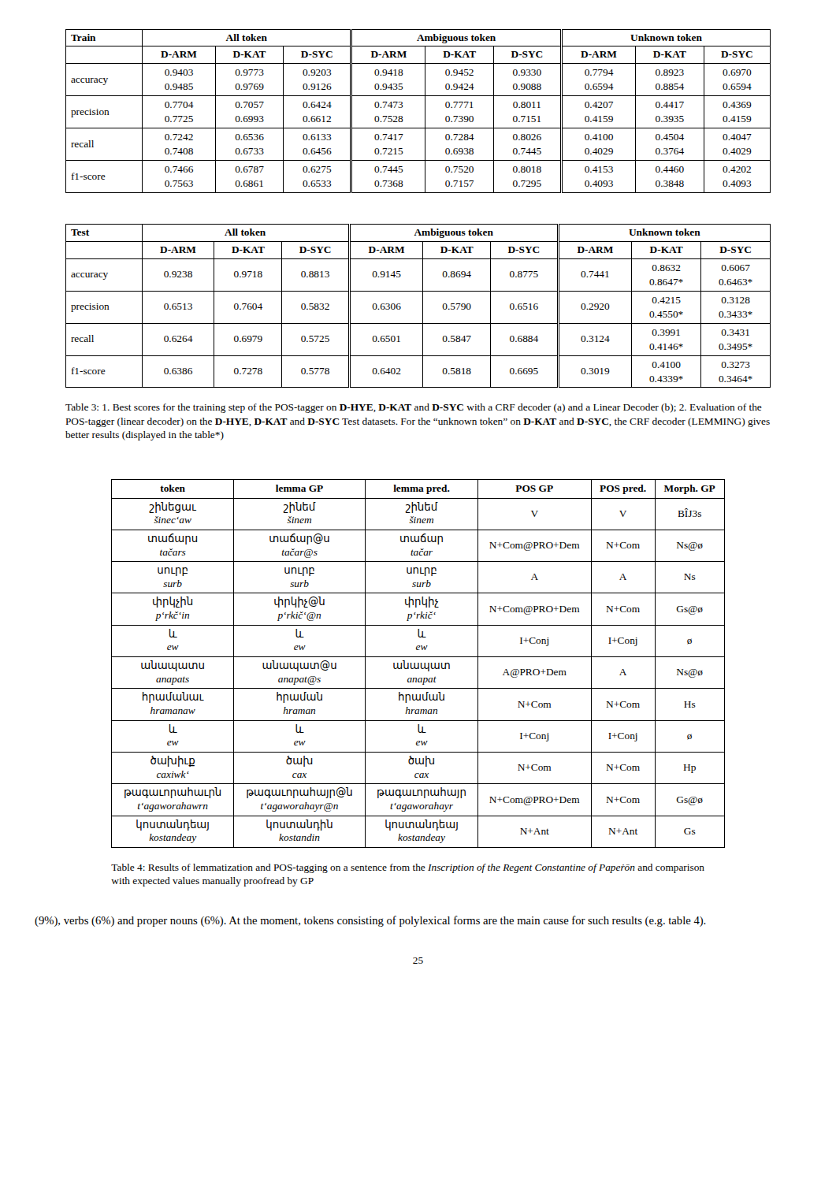| Train | All token | Ambiguous token | Unknown token |
| --- | --- | --- | --- |
| | D-ARM | D-KAT | D-SYC | D-ARM | D-KAT | D-SYC | D-ARM | D-KAT | D-SYC |
| accuracy | 0.9403 0.9485 | 0.9773 0.9769 | 0.9203 0.9126 | 0.9418 0.9435 | 0.9452 0.9424 | 0.9330 0.9088 | 0.7794 0.6594 | 0.8923 0.8854 | 0.6970 0.6594 |
| precision | 0.7704 0.7725 | 0.7057 0.6993 | 0.6424 0.6612 | 0.7473 0.7528 | 0.7771 0.7390 | 0.8011 0.7151 | 0.4207 0.4159 | 0.4417 0.3935 | 0.4369 0.4159 |
| recall | 0.7242 0.7408 | 0.6536 0.6733 | 0.6133 0.6456 | 0.7417 0.7215 | 0.7284 0.6938 | 0.8026 0.7445 | 0.4100 0.4029 | 0.4504 0.3764 | 0.4047 0.4029 |
| f1-score | 0.7466 0.7563 | 0.6787 0.6861 | 0.6275 0.6533 | 0.7445 0.7368 | 0.7520 0.7157 | 0.8018 0.7295 | 0.4153 0.4093 | 0.4460 0.3848 | 0.4202 0.4093 |
| Test | All token | Ambiguous token | Unknown token |
| --- | --- | --- | --- |
| | D-ARM | D-KAT | D-SYC | D-ARM | D-KAT | D-SYC | D-ARM | D-KAT | D-SYC |
| accuracy | 0.9238 | 0.9718 | 0.8813 | 0.9145 | 0.8694 | 0.8775 | 0.7441 | 0.8632 0.8647* | 0.6067 0.6463* |
| precision | 0.6513 | 0.7604 | 0.5832 | 0.6306 | 0.5790 | 0.6516 | 0.2920 | 0.4215 0.4550* | 0.3128 0.3433* |
| recall | 0.6264 | 0.6979 | 0.5725 | 0.6501 | 0.5847 | 0.6884 | 0.3124 | 0.3991 0.4146* | 0.3431 0.3495* |
| f1-score | 0.6386 | 0.7278 | 0.5778 | 0.6402 | 0.5818 | 0.6695 | 0.3019 | 0.4100 0.4339* | 0.3273 0.3464* |
Table 3: 1. Best scores for the training step of the POS-tagger on D-HYE, D-KAT and D-SYC with a CRF decoder (a) and a Linear Decoder (b); 2. Evaluation of the POS-tagger (linear decoder) on the D-HYE, D-KAT and D-SYC Test datasets. For the “unknown token” on D-KAT and D-SYC, the CRF decoder (LEMMING) gives better results (displayed in the table*)
| token | lemma GP | lemma pred. | POS GP | POS pred. | Morph. GP |
| --- | --- | --- | --- | --- | --- |
| շինեցաւ šinecʻaw | շինեմ šinem | շինեմ šinem | V | V | BÎJ3s |
| տաճարս tačars | տաճար@ս tačar@s | տաճար tačar | N+Com@PRO+Dem | N+Com | Ns@ø |
| սուրբ surb | սուրբ surb | սուրբ surb | A | A | Ns |
| փրկչին pʻrkčʻin | փրկիչ@ն pʻrkičʻ@n | փրկիչ pʻrkičʻ | N+Com@PRO+Dem | N+Com | Gs@ø |
| և ew | և ew | և ew | I+Conj | I+Conj | ø |
| անապատս anapats | անապատ@ս anapat@s | անապատ anapat | A@PRO+Dem | A | Ns@ø |
| հրամանաւ hramanaw | հրաման hraman | հրաման hraman | N+Com | N+Com | Hs |
| և ew | և ew | և ew | I+Conj | I+Conj | ø |
| ծախիւք caxiwkʻ | ծախ cax | ծախ cax | N+Com | N+Com | Hp |
| թագաւորահաւրն tʻagaworahawrn | թագաւորահայր@ն tʻagaworahayr@n | թագաւորահայր tʻagaworahayr | N+Com@PRO+Dem | N+Com | Gs@ø |
| կոստանդեայ kostandeay | կոստանդին kostandin | կոստանդեայ kostandeay | N+Ant | N+Ant | Gs |
Table 4: Results of lemmatization and POS-tagging on a sentence from the Inscription of the Regent Constantine of Papeṙōn and comparison with expected values manually proofread by GP
(9%), verbs (6%) and proper nouns (6%). At the moment, tokens consisting of polylexical forms are the main cause for such results (e.g. table 4).
25